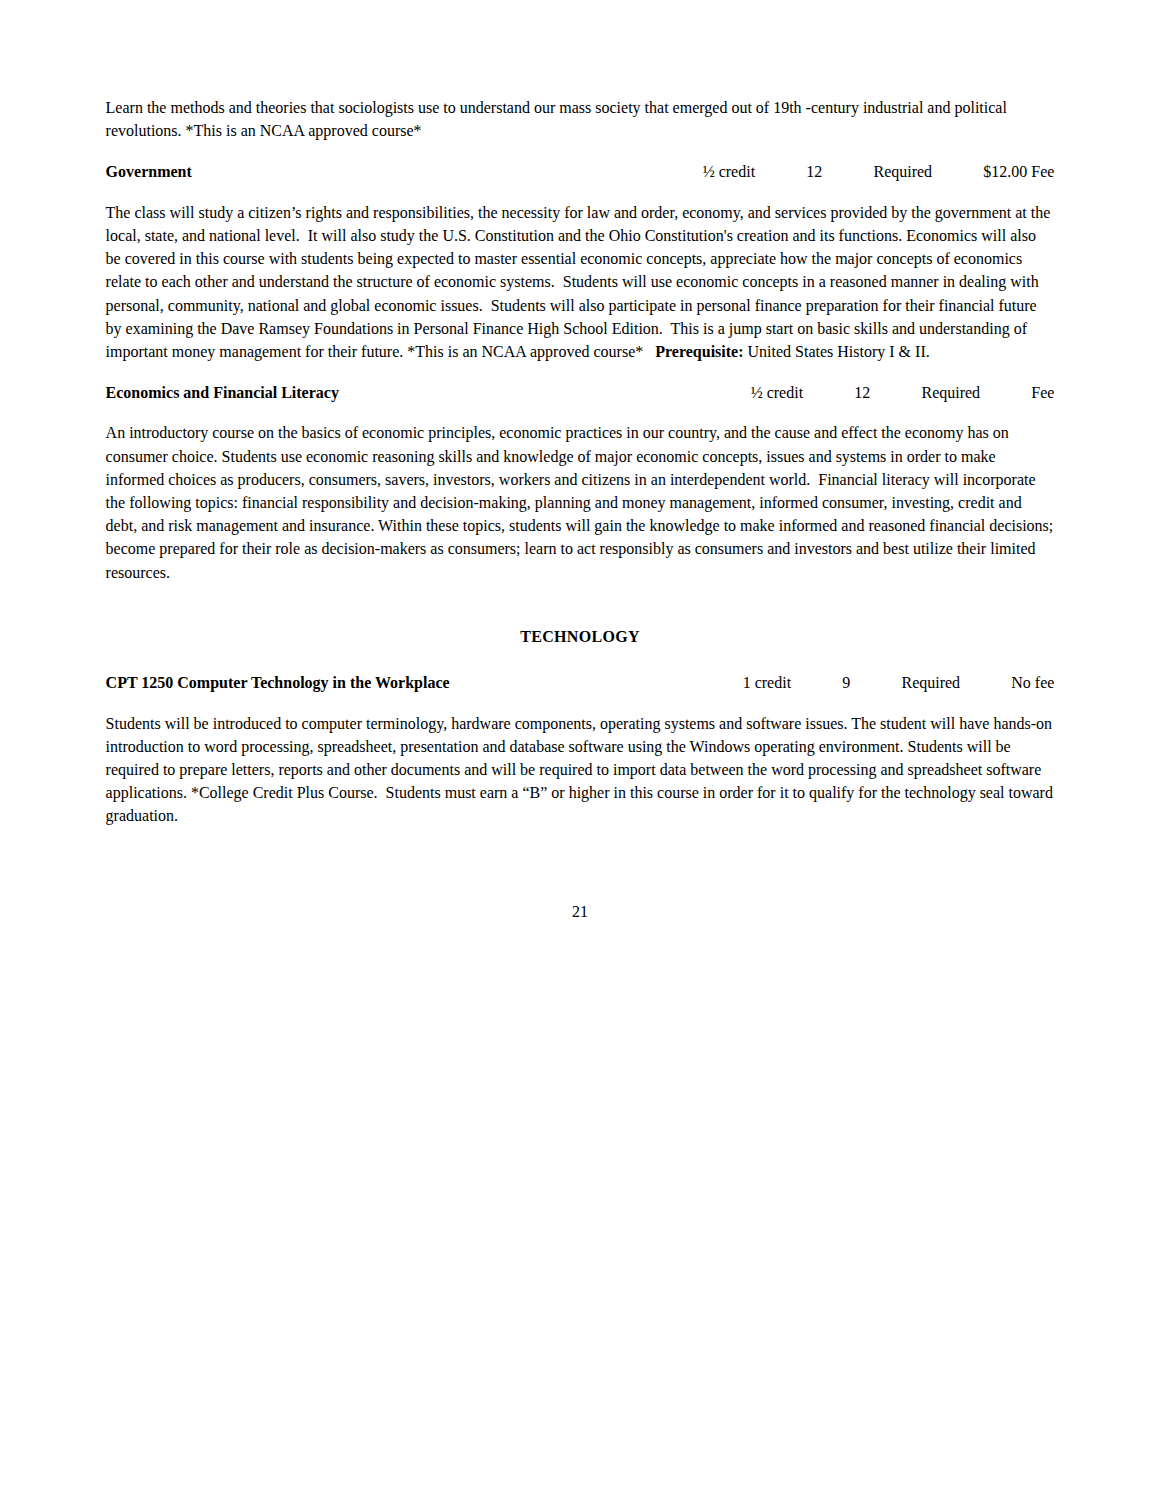Learn the methods and theories that sociologists use to understand our mass society that emerged out of 19th -century industrial and political revolutions. *This is an NCAA approved course*
Government ½ credit 12 Required $12.00 Fee
The class will study a citizen’s rights and responsibilities, the necessity for law and order, economy, and services provided by the government at the local, state, and national level. It will also study the U.S. Constitution and the Ohio Constitution's creation and its functions. Economics will also be covered in this course with students being expected to master essential economic concepts, appreciate how the major concepts of economics relate to each other and understand the structure of economic systems. Students will use economic concepts in a reasoned manner in dealing with personal, community, national and global economic issues. Students will also participate in personal finance preparation for their financial future by examining the Dave Ramsey Foundations in Personal Finance High School Edition. This is a jump start on basic skills and understanding of important money management for their future. *This is an NCAA approved course* Prerequisite: United States History I & II.
Economics and Financial Literacy ½ credit 12 Required Fee
An introductory course on the basics of economic principles, economic practices in our country, and the cause and effect the economy has on consumer choice. Students use economic reasoning skills and knowledge of major economic concepts, issues and systems in order to make informed choices as producers, consumers, savers, investors, workers and citizens in an interdependent world. Financial literacy will incorporate the following topics: financial responsibility and decision-making, planning and money management, informed consumer, investing, credit and debt, and risk management and insurance. Within these topics, students will gain the knowledge to make informed and reasoned financial decisions; become prepared for their role as decision-makers as consumers; learn to act responsibly as consumers and investors and best utilize their limited resources.
TECHNOLOGY
CPT 1250 Computer Technology in the Workplace 1 credit 9 Required No fee
Students will be introduced to computer terminology, hardware components, operating systems and software issues. The student will have hands-on introduction to word processing, spreadsheet, presentation and database software using the Windows operating environment. Students will be required to prepare letters, reports and other documents and will be required to import data between the word processing and spreadsheet software applications. *College Credit Plus Course. Students must earn a “B” or higher in this course in order for it to qualify for the technology seal toward graduation.
21